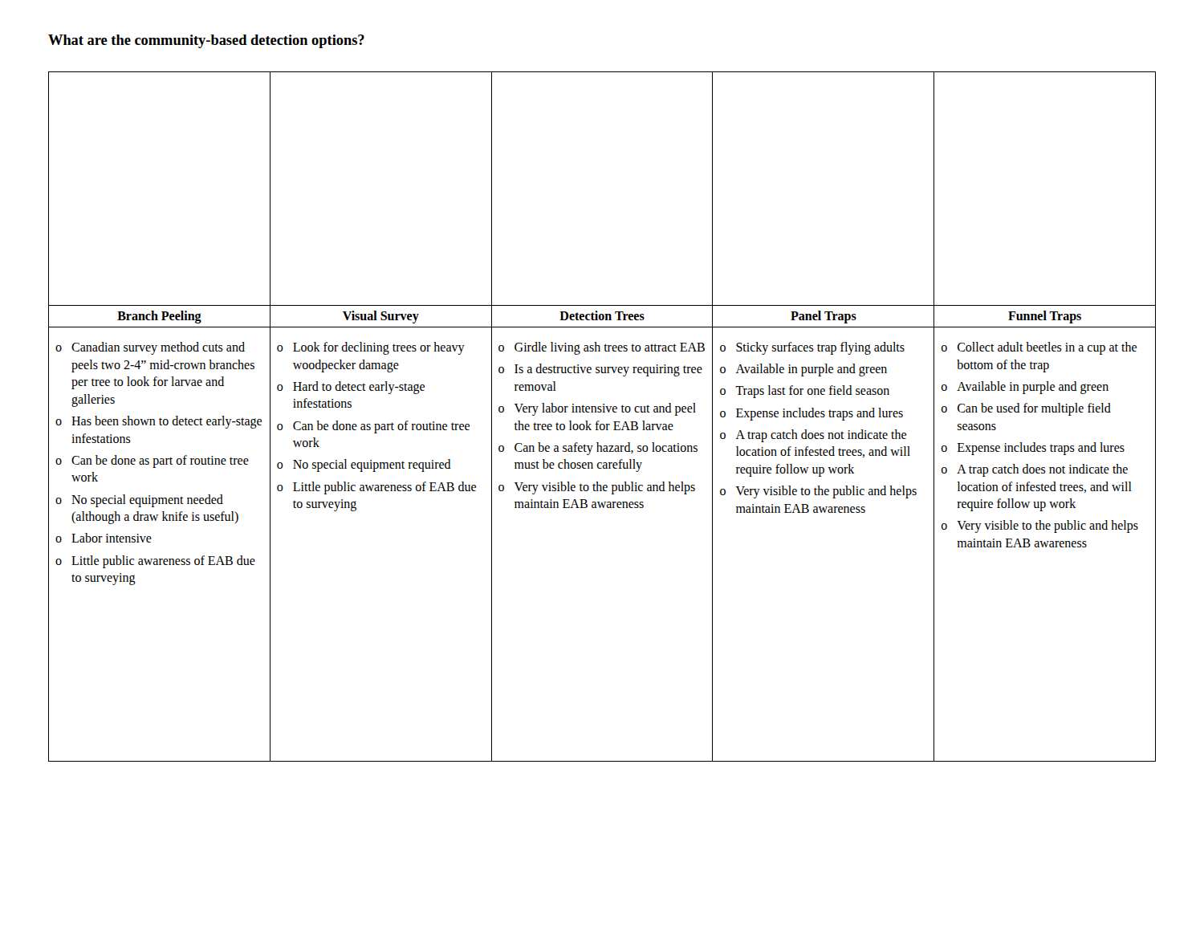What are the community-based detection options?
| Branch Peeling | Visual Survey | Detection Trees | Panel Traps | Funnel Traps |
| Canadian survey method cuts and peels two 2-4” mid-crown branches per tree to look for larvae and galleries Has been shown to detect early-stage infestations Can be done as part of routine tree work No special equipment needed (although a draw knife is useful) Labor intensive Little public awareness of EAB due to surveying | Look for declining trees or heavy woodpecker damage Hard to detect early-stage infestations Can be done as part of routine tree work No special equipment required Little public awareness of EAB due to surveying | Girdle living ash trees to attract EAB Is a destructive survey requiring tree removal Very labor intensive to cut and peel the tree to look for EAB larvae Can be a safety hazard, so locations must be chosen carefully Very visible to the public and helps maintain EAB awareness | Sticky surfaces trap flying adults Available in purple and green Traps last for one field season Expense includes traps and lures A trap catch does not indicate the location of infested trees, and will require follow up work Very visible to the public and helps maintain EAB awareness | Collect adult beetles in a cup at the bottom of the trap Available in purple and green Can be used for multiple field seasons Expense includes traps and lures A trap catch does not indicate the location of infested trees, and will require follow up work Very visible to the public and helps maintain EAB awareness |